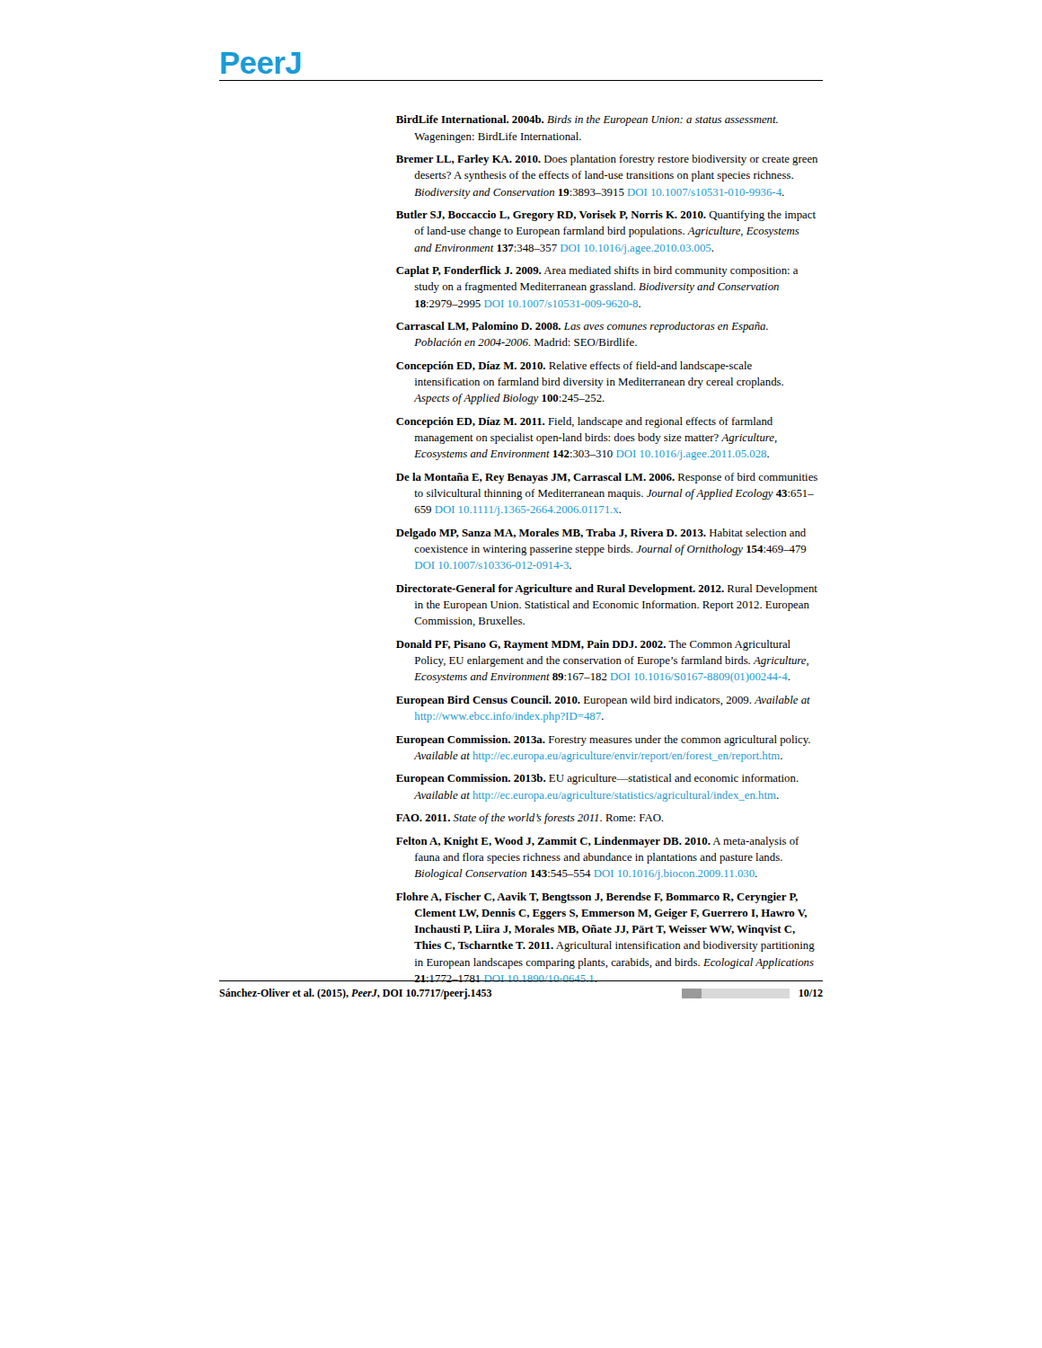PeerJ
BirdLife International. 2004b. Birds in the European Union: a status assessment. Wageningen: BirdLife International.
Bremer LL, Farley KA. 2010. Does plantation forestry restore biodiversity or create green deserts? A synthesis of the effects of land-use transitions on plant species richness. Biodiversity and Conservation 19:3893–3915 DOI 10.1007/s10531-010-9936-4.
Butler SJ, Boccaccio L, Gregory RD, Vorisek P, Norris K. 2010. Quantifying the impact of land-use change to European farmland bird populations. Agriculture, Ecosystems and Environment 137:348–357 DOI 10.1016/j.agee.2010.03.005.
Caplat P, Fonderflick J. 2009. Area mediated shifts in bird community composition: a study on a fragmented Mediterranean grassland. Biodiversity and Conservation 18:2979–2995 DOI 10.1007/s10531-009-9620-8.
Carrascal LM, Palomino D. 2008. Las aves comunes reproductoras en España. Población en 2004-2006. Madrid: SEO/Birdlife.
Concepción ED, Díaz M. 2010. Relative effects of field-and landscape-scale intensification on farmland bird diversity in Mediterranean dry cereal croplands. Aspects of Applied Biology 100:245–252.
Concepción ED, Díaz M. 2011. Field, landscape and regional effects of farmland management on specialist open-land birds: does body size matter? Agriculture, Ecosystems and Environment 142:303–310 DOI 10.1016/j.agee.2011.05.028.
De la Montaña E, Rey Benayas JM, Carrascal LM. 2006. Response of bird communities to silvicultural thinning of Mediterranean maquis. Journal of Applied Ecology 43:651–659 DOI 10.1111/j.1365-2664.2006.01171.x.
Delgado MP, Sanza MA, Morales MB, Traba J, Rivera D. 2013. Habitat selection and coexistence in wintering passerine steppe birds. Journal of Ornithology 154:469–479 DOI 10.1007/s10336-012-0914-3.
Directorate-General for Agriculture and Rural Development. 2012. Rural Development in the European Union. Statistical and Economic Information. Report 2012. European Commission, Bruxelles.
Donald PF, Pisano G, Rayment MDM, Pain DDJ. 2002. The Common Agricultural Policy, EU enlargement and the conservation of Europe’s farmland birds. Agriculture, Ecosystems and Environment 89:167–182 DOI 10.1016/S0167-8809(01)00244-4.
European Bird Census Council. 2010. European wild bird indicators, 2009. Available at http://www.ebcc.info/index.php?ID=487.
European Commission. 2013a. Forestry measures under the common agricultural policy. Available at http://ec.europa.eu/agriculture/envir/report/en/forest_en/report.htm.
European Commission. 2013b. EU agriculture—statistical and economic information. Available at http://ec.europa.eu/agriculture/statistics/agricultural/index_en.htm.
FAO. 2011. State of the world’s forests 2011. Rome: FAO.
Felton A, Knight E, Wood J, Zammit C, Lindenmayer DB. 2010. A meta-analysis of fauna and flora species richness and abundance in plantations and pasture lands. Biological Conservation 143:545–554 DOI 10.1016/j.biocon.2009.11.030.
Flohre A, Fischer C, Aavik T, Bengtsson J, Berendse F, Bommarco R, Ceryngier P, Clement LW, Dennis C, Eggers S, Emmerson M, Geiger F, Guerrero I, Hawro V, Inchausti P, Liira J, Morales MB, Oñate JJ, Pärt T, Weisser WW, Winqvist C, Thies C, Tscharntke T. 2011. Agricultural intensification and biodiversity partitioning in European landscapes comparing plants, carabids, and birds. Ecological Applications 21:1772–1781 DOI 10.1890/10-0645.1.
Sánchez-Oliver et al. (2015), PeerJ, DOI 10.7717/peerj.1453
10/12